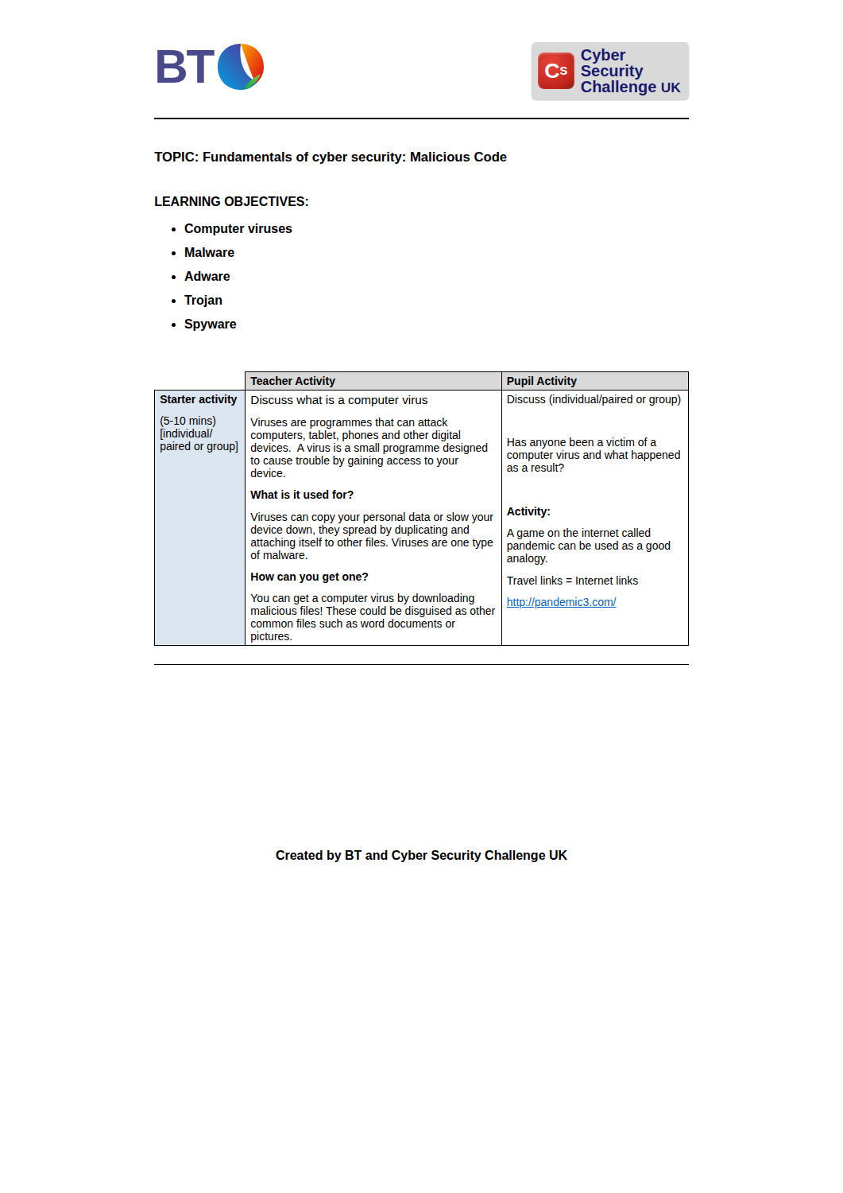BT
CS
Cyber Security Challenge UK
TOPIC: Fundamentals of cyber security: Malicious Code
LEARNING OBJECTIVES:
Computer viruses
Malware
Adware
Trojan
Spyware
| | Teacher Activity | Pupil Activity |
| --- | --- | --- |
| Starter activity (5-10 mins) [individual/ paired or group] | Discuss what is a computer virus Viruses are programmes that can attack computers, tablet, phones and other digital devices. A virus is a small programme designed to cause trouble by gaining access to your device. What is it used for? Viruses can copy your personal data or slow your device down, they spread by duplicating and attaching itself to other files. Viruses are one type of malware. How can you get one? You can get a computer virus by downloading malicious files! These could be disguised as other common files such as word documents or pictures. | Discuss (individual/paired or group) Has anyone been a victim of a computer virus and what happened as a result? Activity: A game on the internet called pandemic can be used as a good analogy. Travel links = Internet links http://pandemic3.com/ |
Created by BT and Cyber Security Challenge UK